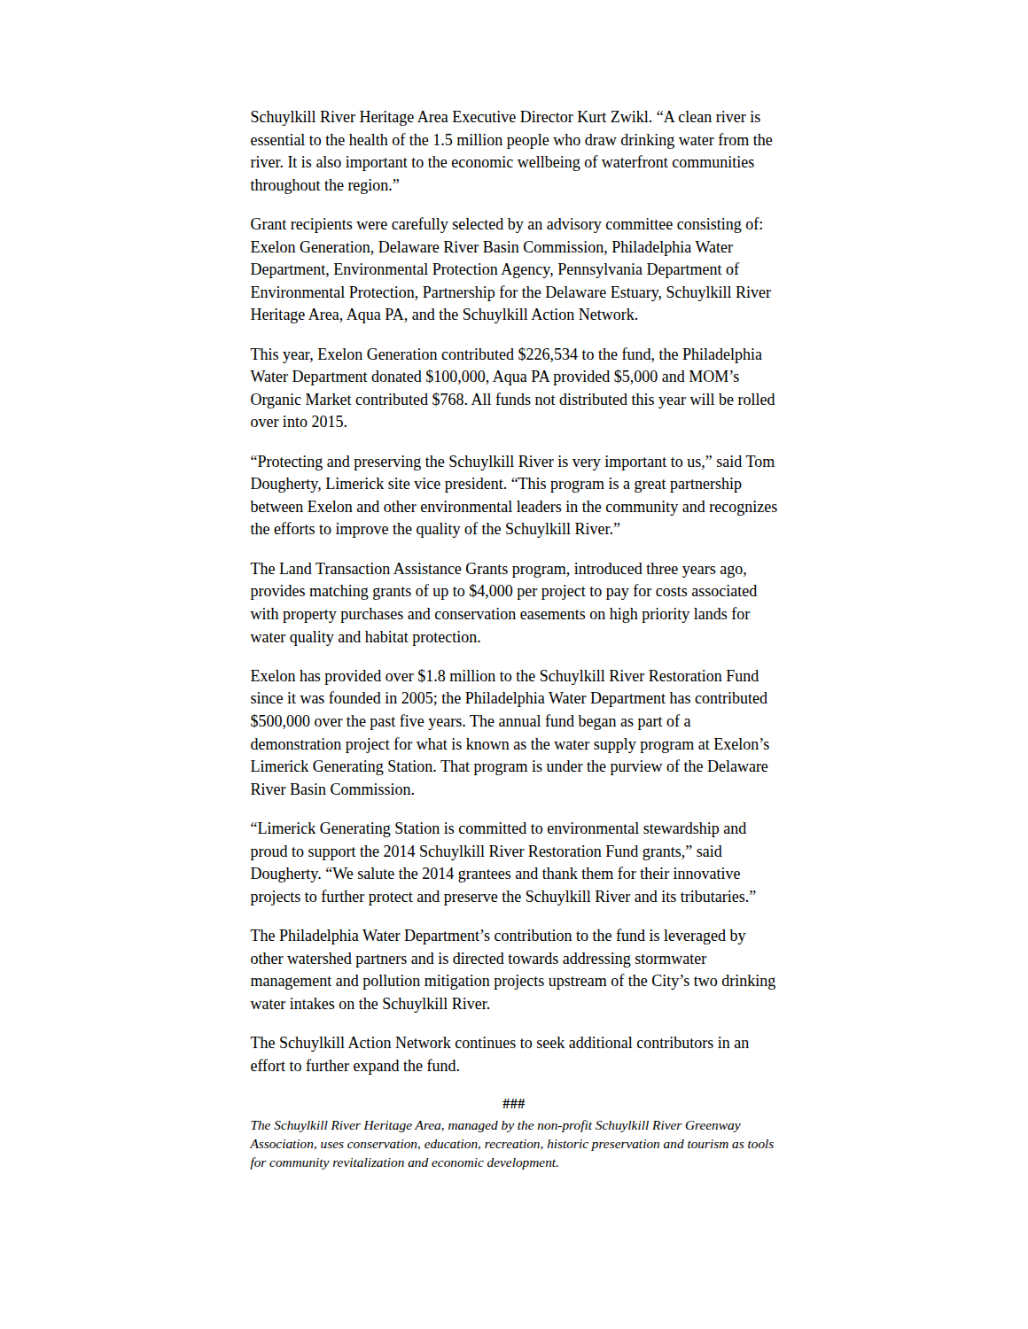Schuylkill River Heritage Area Executive Director Kurt Zwikl. “A clean river is essential to the health of the 1.5 million people who draw drinking water from the river. It is also important to the economic wellbeing of waterfront communities throughout the region.”
Grant recipients were carefully selected by an advisory committee consisting of: Exelon Generation, Delaware River Basin Commission, Philadelphia Water Department, Environmental Protection Agency, Pennsylvania Department of Environmental Protection, Partnership for the Delaware Estuary, Schuylkill River Heritage Area, Aqua PA, and the Schuylkill Action Network.
This year, Exelon Generation contributed $226,534 to the fund, the Philadelphia Water Department donated $100,000, Aqua PA provided $5,000 and MOM’s Organic Market contributed $768. All funds not distributed this year will be rolled over into 2015.
“Protecting and preserving the Schuylkill River is very important to us,” said Tom Dougherty, Limerick site vice president. “This program is a great partnership between Exelon and other environmental leaders in the community and recognizes the efforts to improve the quality of the Schuylkill River.”
The Land Transaction Assistance Grants program, introduced three years ago, provides matching grants of up to $4,000 per project to pay for costs associated with property purchases and conservation easements on high priority lands for water quality and habitat protection.
Exelon has provided over $1.8 million to the Schuylkill River Restoration Fund since it was founded in 2005; the Philadelphia Water Department has contributed $500,000 over the past five years. The annual fund began as part of a demonstration project for what is known as the water supply program at Exelon’s Limerick Generating Station. That program is under the purview of the Delaware River Basin Commission.
“Limerick Generating Station is committed to environmental stewardship and proud to support the 2014 Schuylkill River Restoration Fund grants,” said Dougherty. “We salute the 2014 grantees and thank them for their innovative projects to further protect and preserve the Schuylkill River and its tributaries.”
The Philadelphia Water Department’s contribution to the fund is leveraged by other watershed partners and is directed towards addressing stormwater management and pollution mitigation projects upstream of the City’s two drinking water intakes on the Schuylkill River.
The Schuylkill Action Network continues to seek additional contributors in an effort to further expand the fund.
###
The Schuylkill River Heritage Area, managed by the non-profit Schuylkill River Greenway Association, uses conservation, education, recreation, historic preservation and tourism as tools for community revitalization and economic development.